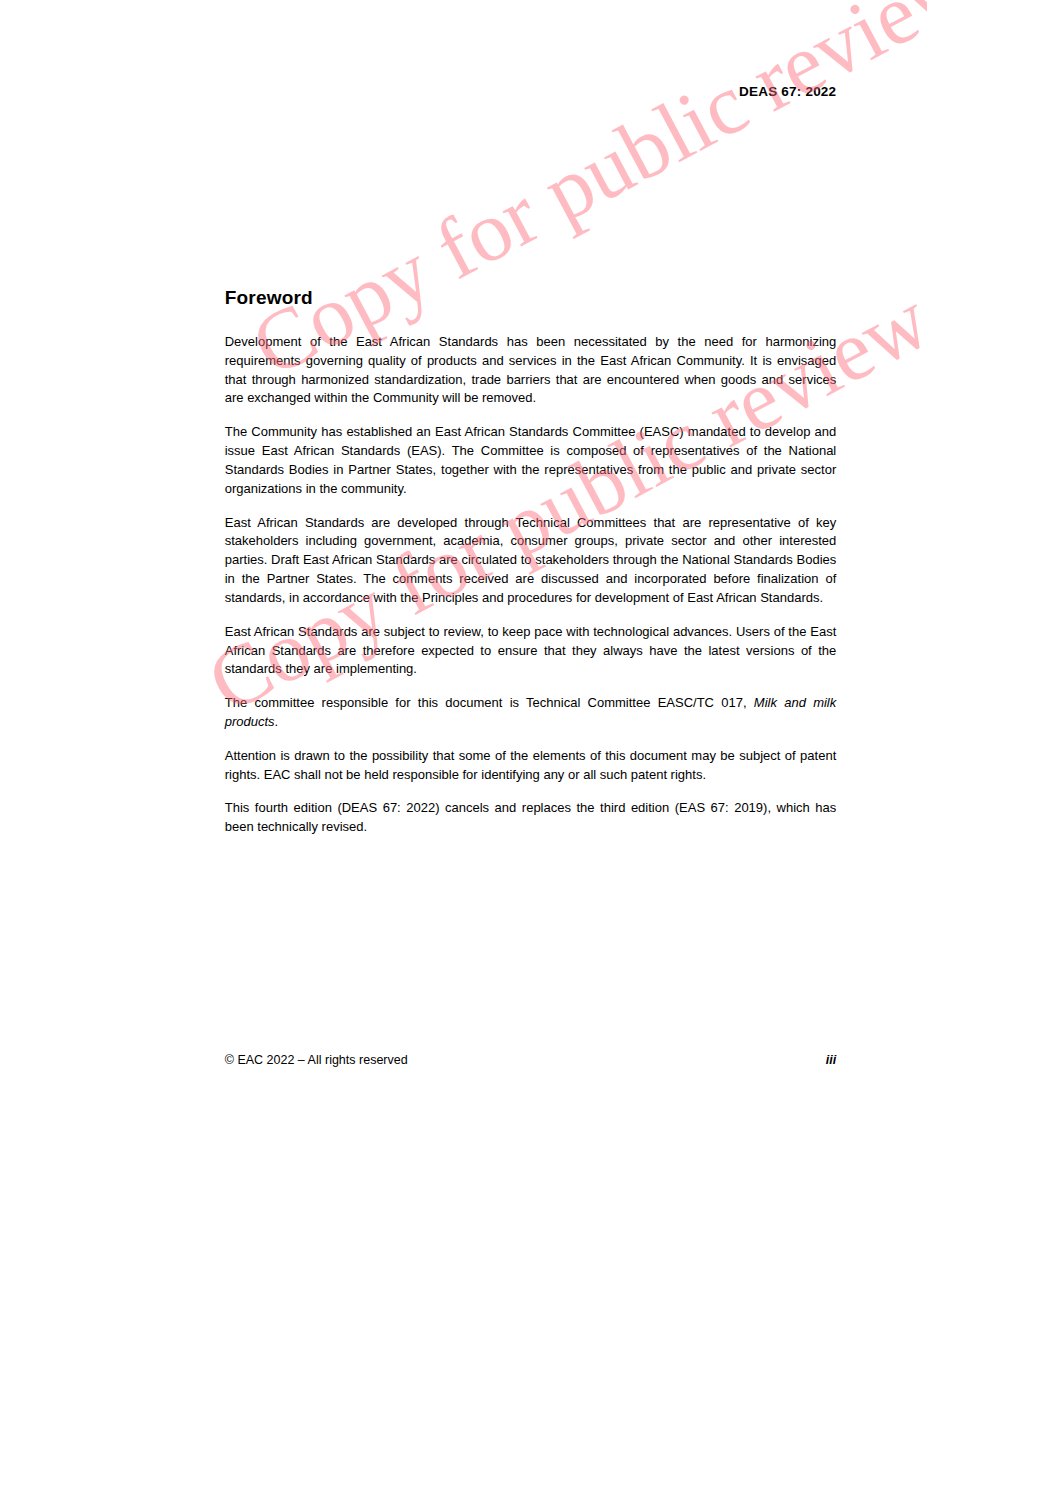Copy for public review Copy for public review
DEAS 67: 2022
Foreword
Development of the East African Standards has been necessitated by the need for harmonizing requirements governing quality of products and services in the East African Community. It is envisaged that through harmonized standardization, trade barriers that are encountered when goods and services are exchanged within the Community will be removed.
The Community has established an East African Standards Committee (EASC) mandated to develop and issue East African Standards (EAS). The Committee is composed of representatives of the National Standards Bodies in Partner States, together with the representatives from the public and private sector organizations in the community.
East African Standards are developed through Technical Committees that are representative of key stakeholders including government, academia, consumer groups, private sector and other interested parties. Draft East African Standards are circulated to stakeholders through the National Standards Bodies in the Partner States. The comments received are discussed and incorporated before finalization of standards, in accordance with the Principles and procedures for development of East African Standards.
East African Standards are subject to review, to keep pace with technological advances. Users of the East African Standards are therefore expected to ensure that they always have the latest versions of the standards they are implementing.
The committee responsible for this document is Technical Committee EASC/TC 017, Milk and milk products.
Attention is drawn to the possibility that some of the elements of this document may be subject of patent rights. EAC shall not be held responsible for identifying any or all such patent rights.
This fourth edition (DEAS 67: 2022) cancels and replaces the third edition (EAS 67: 2019), which has been technically revised.
© EAC 2022 – All rights reserved iii